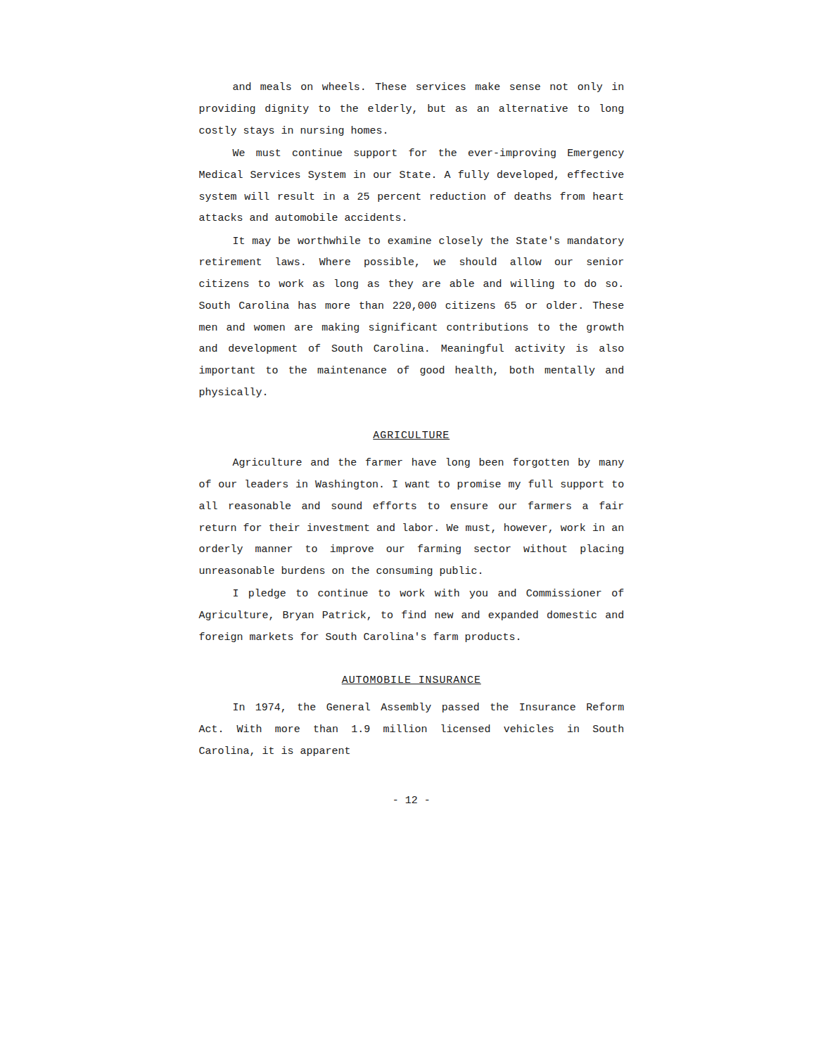and meals on wheels. These services make sense not only in providing dignity to the elderly, but as an alternative to long costly stays in nursing homes.
We must continue support for the ever-improving Emergency Medical Services System in our State. A fully developed, effective system will result in a 25 percent reduction of deaths from heart attacks and automobile accidents.
It may be worthwhile to examine closely the State's mandatory retirement laws. Where possible, we should allow our senior citizens to work as long as they are able and willing to do so. South Carolina has more than 220,000 citizens 65 or older. These men and women are making significant contributions to the growth and development of South Carolina. Meaningful activity is also important to the maintenance of good health, both mentally and physically.
AGRICULTURE
Agriculture and the farmer have long been forgotten by many of our leaders in Washington. I want to promise my full support to all reasonable and sound efforts to ensure our farmers a fair return for their investment and labor. We must, however, work in an orderly manner to improve our farming sector without placing unreasonable burdens on the consuming public.
I pledge to continue to work with you and Commissioner of Agriculture, Bryan Patrick, to find new and expanded domestic and foreign markets for South Carolina's farm products.
AUTOMOBILE INSURANCE
In 1974, the General Assembly passed the Insurance Reform Act. With more than 1.9 million licensed vehicles in South Carolina, it is apparent
- 12 -